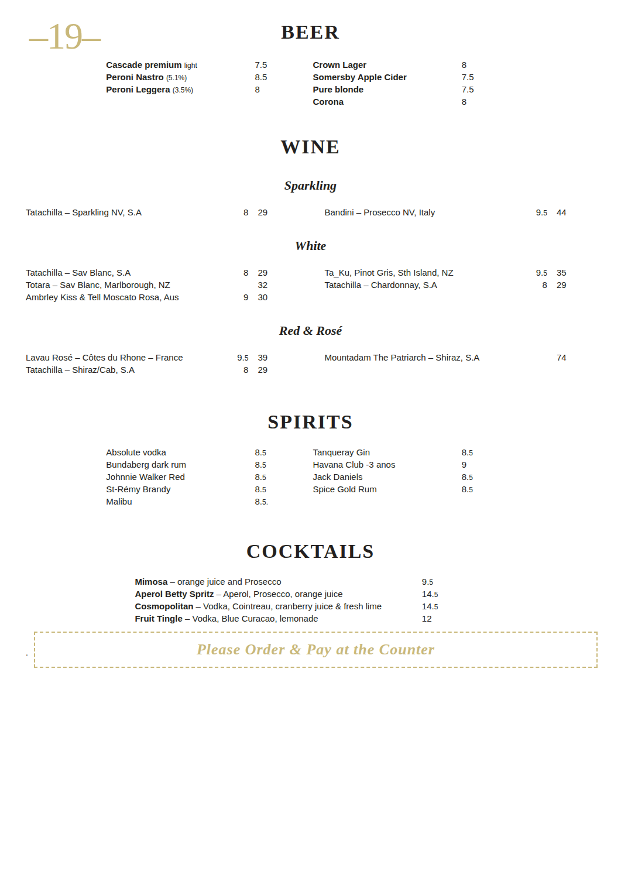–19–
BEER
| Cascade premium light | 7.5 | Crown Lager | 8 |
| Peroni Nastro (5.1%) | 8.5 | Somersby Apple Cider | 7.5 |
| Peroni Leggera (3.5%) | 8 | Pure blonde | 7.5 |
| | | Corona | 8 |
WINE
Sparkling
| Tatachilla – Sparkling NV, S.A | 8 | 29 | | Bandini – Prosecco NV, Italy | 9. 5 | 44 |
White
| Tatachilla – Sav Blanc, S.A | 8 | 29 | | Ta_Ku, Pinot Gris, Sth Island, NZ | 9. 5 | 35 |
| Totara – Sav Blanc, Marlborough, NZ | | 32 | | Tatachilla – Chardonnay, S.A | 8 | 29 |
| Ambrley Kiss & Tell Moscato Rosa, Aus | 9 | 30 | | | | |
Red & Rosé
| Lavau Rosé – Côtes du Rhone – France | 9. 5 | 39 | | Mountadam The Patriarch – Shiraz, S.A | | 74 |
| Tatachilla – Shiraz/Cab, S.A | 8 | 29 | | | | |
SPIRITS
| Absolute vodka | 8. 5 | Tanqueray Gin | 8. 5 |
| Bundaberg dark rum | 8. 5 | Havana Club -3 anos | 9 |
| Johnnie Walker Red | 8. 5 | Jack Daniels | 8. 5 |
| St-Rémy Brandy | 8. 5 | Spice Gold Rum | 8. 5 |
| Malibu | 8. 5. | | |
COCKTAILS
| Mimosa – orange juice and Prosecco | 9. 5 |
| Aperol Betty Spritz – Aperol, Prosecco, orange juice | 14. 5 |
| Cosmopolitan – Vodka, Cointreau, cranberry juice & fresh lime | 14. 5 |
| Fruit Tingle – Vodka, Blue Curacao, lemonade | 12 |
.
Please Order & Pay at the Counter